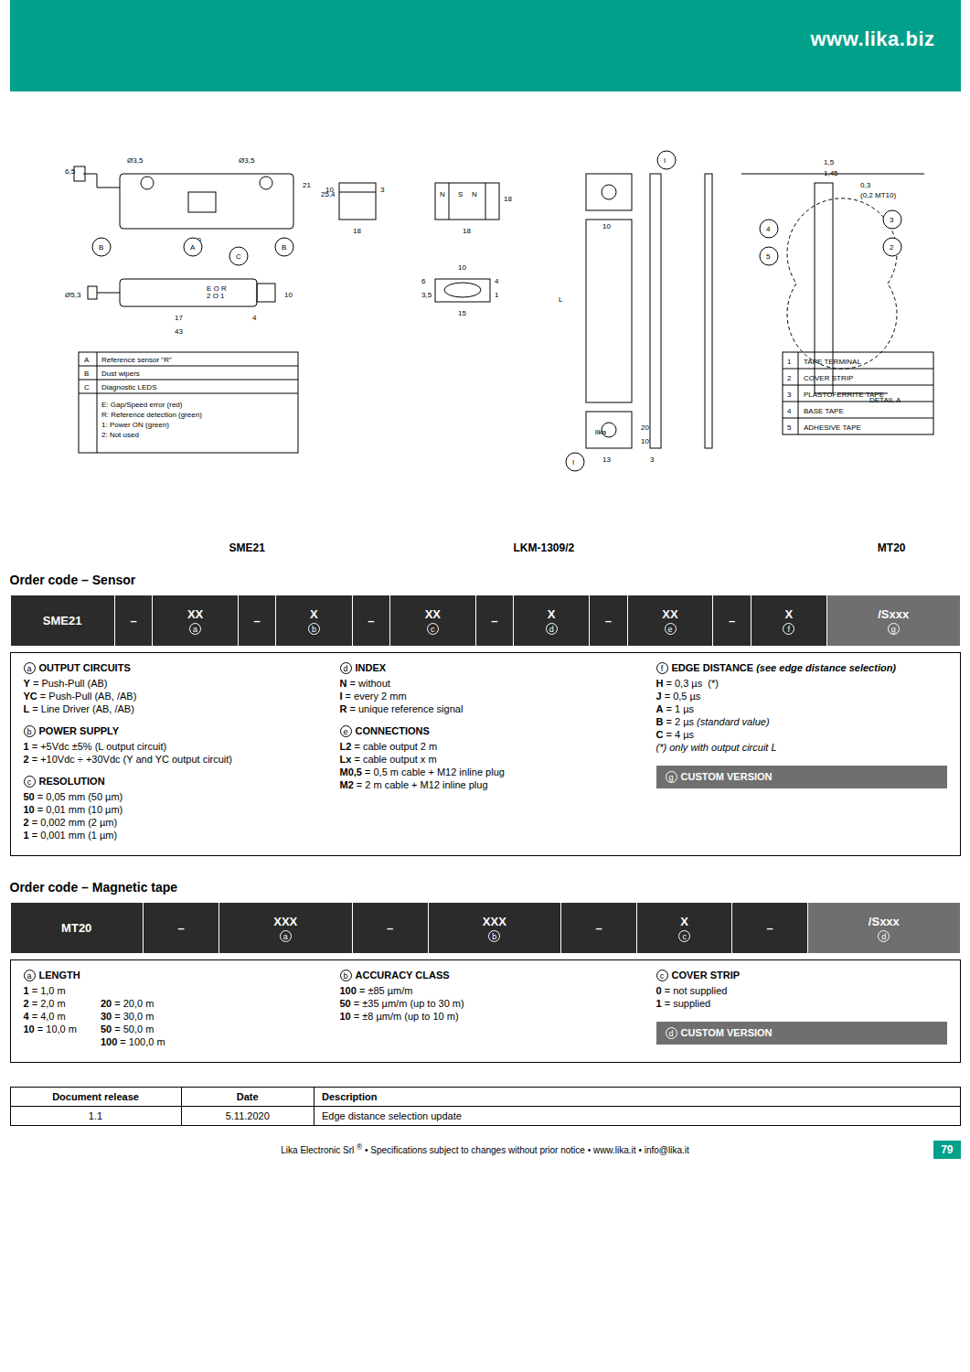www.lika.biz
Ø3,5 Ø3,5 6,5 40 21 25,4 BA CB Ø5,3 17 4 43 10 E O R 2 O 1 AReference sensor "R" BDust wipers CDiagnostic LEDS E: Gap/Speed error (red) R: Reference detection (green) 1: Power ON (green) 2: Not used 10 3 18 N S N 18 18 10 6 3,5 4 1 15 10 L 13 3 20 10 lika I I 1,5 1,45 0,3 (0,2 MT10) DETAIL A 45 32 1TAPE TERMINAL 2COVER STRIP 3PLASTOFERRITE TAPE 4BASE TAPE 5ADHESIVE TAPE
SME21
LKM-1309/2
MT20
Order code – Sensor
| SME21 | – | XX a | – | X b | – | XX c | – | X d | – | XX e | – | X f | /Sxxx g |
a OUTPUT CIRCUITS
Y = Push-Pull (AB)
YC = Push-Pull (AB, /AB)
L = Line Driver (AB, /AB)
b POWER SUPPLY
1 = +5Vdc ±5% (L output circuit)
2 = +10Vdc ÷ +30Vdc (Y and YC output circuit)
c RESOLUTION
50 = 0,05 mm (50 µm)
10 = 0,01 mm (10 µm)
2 = 0,002 mm (2 µm)
1 = 0,001 mm (1 µm)
d INDEX
N = without
I = every 2 mm
R = unique reference signal
e CONNECTIONS
L2 = cable output 2 m
Lx = cable output x m
M0,5 = 0,5 m cable + M12 inline plug
M2 = 2 m cable + M12 inline plug
f EDGE DISTANCE (see edge distance selection)
H = 0,3 µs (*)
J = 0,5 µs
A = 1 µs
B = 2 µs (standard value)
C = 4 µs
(*) only with output circuit L
g CUSTOM VERSION
Order code – Magnetic tape
| MT20 | – | XXX a | – | XXX b | – | X c | – | /Sxxx d |
a LENGTH
1 = 1,0 m
2 = 2,0 m
4 = 4,0 m
10 = 10,0 m
20 = 20,0 m
30 = 30,0 m
50 = 50,0 m
100 = 100,0 m
b ACCURACY CLASS
100 = ±85 µm/m
50 = ±35 µm/m (up to 30 m)
10 = ±8 µm/m (up to 10 m)
c COVER STRIP
0 = not supplied
1 = supplied
d CUSTOM VERSION
| Document release | Date | Description |
| --- | --- | --- |
| 1.1 | 5.11.2020 | Edge distance selection update |
Lika Electronic Srl ® • Specifications subject to changes without prior notice • www.lika.it • info@lika.it 79